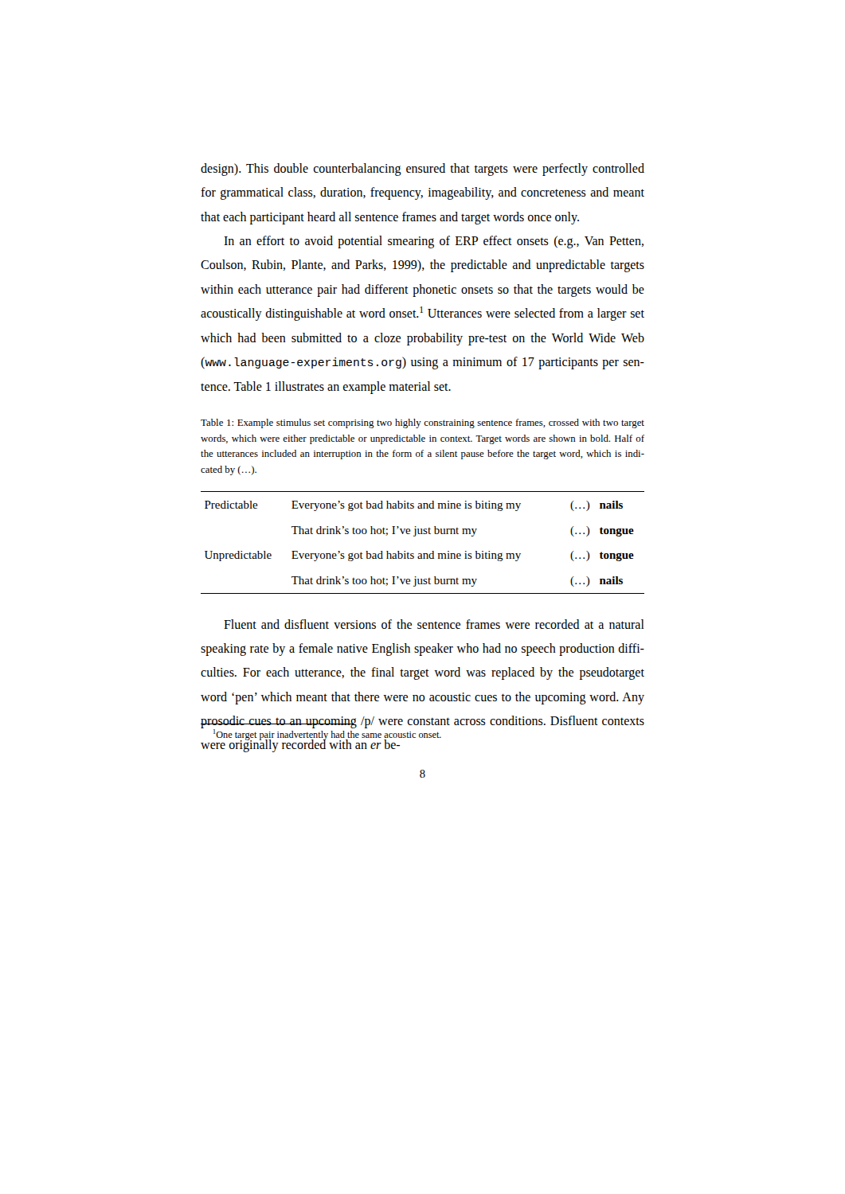design). This double counterbalancing ensured that targets were perfectly controlled for grammatical class, duration, frequency, imageability, and concreteness and meant that each participant heard all sentence frames and target words once only.
In an effort to avoid potential smearing of ERP effect onsets (e.g., Van Petten, Coulson, Rubin, Plante, and Parks, 1999), the predictable and unpredictable targets within each utterance pair had different phonetic onsets so that the targets would be acoustically distinguishable at word onset.1 Utterances were selected from a larger set which had been submitted to a cloze probability pre-test on the World Wide Web (www.language-experiments.org) using a minimum of 17 participants per sentence. Table 1 illustrates an example material set.
Table 1: Example stimulus set comprising two highly constraining sentence frames, crossed with two target words, which were either predictable or unpredictable in context. Target words are shown in bold. Half of the utterances included an interruption in the form of a silent pause before the target word, which is indicated by (…).
| Predictable | Everyone’s got bad habits and mine is biting my | (…) | nails |
| | That drink’s too hot; I’ve just burnt my | (…) | tongue |
| Unpredictable | Everyone’s got bad habits and mine is biting my | (…) | tongue |
| | That drink’s too hot; I’ve just burnt my | (…) | nails |
Fluent and disfluent versions of the sentence frames were recorded at a natural speaking rate by a female native English speaker who had no speech production difficulties. For each utterance, the final target word was replaced by the pseudotarget word ‘pen’ which meant that there were no acoustic cues to the upcoming word. Any prosodic cues to an upcoming /p/ were constant across conditions. Disfluent contexts were originally recorded with an er be-
1One target pair inadvertently had the same acoustic onset.
8